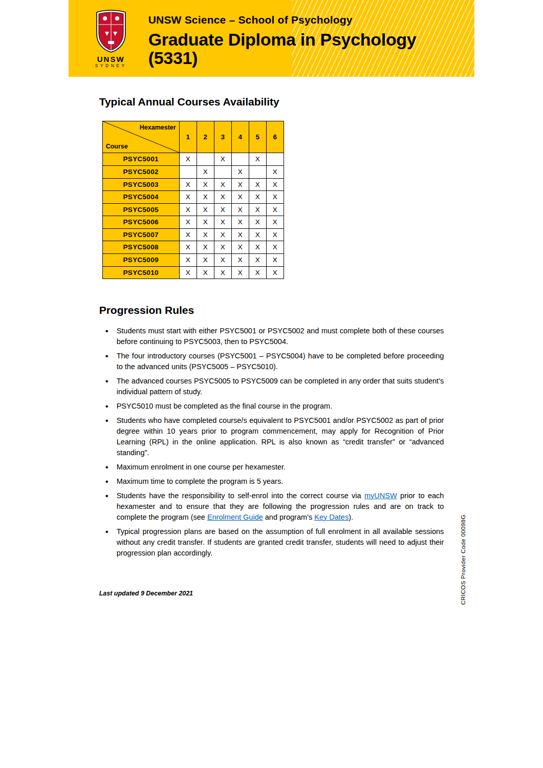UNSWSYDNEY
UNSW Science – School of Psychology
Graduate Diploma in Psychology (5331)
Typical Annual Courses Availability
| Hexamester Course | 1 | 2 | 3 | 4 | 5 | 6 |
| --- | --- | --- | --- | --- | --- | --- |
| PSYC5001 | X | | X | | X | |
| PSYC5002 | | X | | X | | X |
| PSYC5003 | X | X | X | X | X | X |
| PSYC5004 | X | X | X | X | X | X |
| PSYC5005 | X | X | X | X | X | X |
| PSYC5006 | X | X | X | X | X | X |
| PSYC5007 | X | X | X | X | X | X |
| PSYC5008 | X | X | X | X | X | X |
| PSYC5009 | X | X | X | X | X | X |
| PSYC5010 | X | X | X | X | X | X |
Progression Rules
Students must start with either PSYC5001 or PSYC5002 and must complete both of these courses before continuing to PSYC5003, then to PSYC5004.
The four introductory courses (PSYC5001 – PSYC5004) have to be completed before proceeding to the advanced units (PSYC5005 – PSYC5010).
The advanced courses PSYC5005 to PSYC5009 can be completed in any order that suits student’s individual pattern of study.
PSYC5010 must be completed as the final course in the program.
Students who have completed course/s equivalent to PSYC5001 and/or PSYC5002 as part of prior degree within 10 years prior to program commencement, may apply for Recognition of Prior Learning (RPL) in the online application. RPL is also known as “credit transfer” or “advanced standing”.
Maximum enrolment in one course per hexamester.
Maximum time to complete the program is 5 years.
Students have the responsibility to self-enrol into the correct course via myUNSW prior to each hexamester and to ensure that they are following the progression rules and are on track to complete the program (see Enrolment Guide and program’s Key Dates).
Typical progression plans are based on the assumption of full enrolment in all available sessions without any credit transfer. If students are granted credit transfer, students will need to adjust their progression plan accordingly.
Last updated 9 December 2021
CRICOS Provider Code 00098G